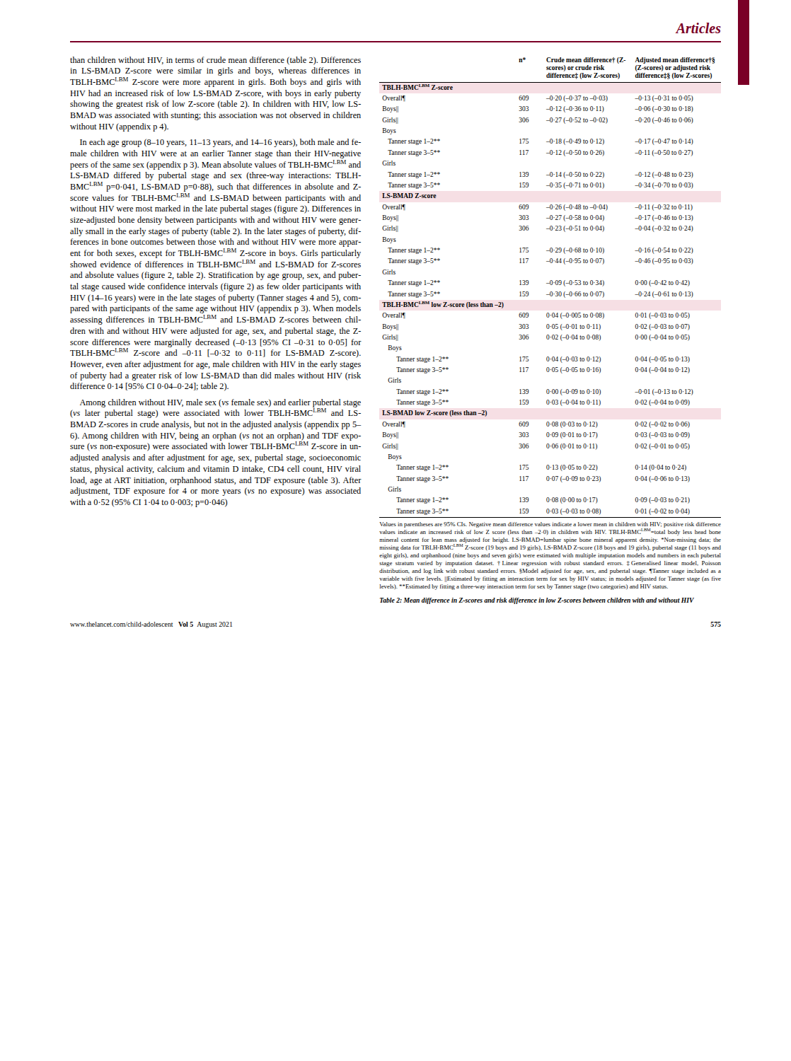Articles
than children without HIV, in terms of crude mean difference (table 2). Differences in LS-BMAD Z-score were similar in girls and boys, whereas differences in TBLH-BMCLBM Z-score were more apparent in girls. Both boys and girls with HIV had an increased risk of low LS-BMAD Z-score, with boys in early puberty showing the greatest risk of low Z-score (table 2). In children with HIV, low LS-BMAD was associated with stunting; this association was not observed in children without HIV (appendix p 4).
In each age group (8–10 years, 11–13 years, and 14–16 years), both male and female children with HIV were at an earlier Tanner stage than their HIV-negative peers of the same sex (appendix p 3). Mean absolute values of TBLH-BMCLBM and LS-BMAD differed by pubertal stage and sex (three-way interactions: TBLH-BMCLBM p=0·041, LS-BMAD p=0·88), such that differences in absolute and Z-score values for TBLH-BMCLBM and LS-BMAD between participants with and without HIV were most marked in the late pubertal stages (figure 2). Differences in size-adjusted bone density between participants with and without HIV were generally small in the early stages of puberty (table 2). In the later stages of puberty, differences in bone outcomes between those with and without HIV were more apparent for both sexes, except for TBLH-BMCLBM Z-score in boys. Girls particularly showed evidence of differences in TBLH-BMCLBM and LS-BMAD for Z-scores and absolute values (figure 2, table 2). Stratification by age group, sex, and pubertal stage caused wide confidence intervals (figure 2) as few older participants with HIV (14–16 years) were in the late stages of puberty (Tanner stages 4 and 5), compared with participants of the same age without HIV (appendix p 3). When models assessing differences in TBLH-BMCLBM and LS-BMAD Z-scores between children with and without HIV were adjusted for age, sex, and pubertal stage, the Z-score differences were marginally decreased (–0·13 [95% CI –0·31 to 0·05] for TBLH-BMCLBM Z-score and –0·11 [–0·32 to 0·11] for LS-BMAD Z-score). However, even after adjustment for age, male children with HIV in the early stages of puberty had a greater risk of low LS-BMAD than did males without HIV (risk difference 0·14 [95% CI 0·04–0·24]; table 2).
Among children without HIV, male sex (vs female sex) and earlier pubertal stage (vs later pubertal stage) were associated with lower TBLH-BMCLBM and LS-BMAD Z-scores in crude analysis, but not in the adjusted analysis (appendix pp 5–6). Among children with HIV, being an orphan (vs not an orphan) and TDF exposure (vs non-exposure) were associated with lower TBLH-BMCLBM Z-score in unadjusted analysis and after adjustment for age, sex, pubertal stage, socioeconomic status, physical activity, calcium and vitamin D intake, CD4 cell count, HIV viral load, age at ART initiation, orphanhood status, and TDF exposure (table 3). After adjustment, TDF exposure for 4 or more years (vs no exposure) was associated with a 0·52 (95% CI 1·04 to 0·003; p=0·046)
| | n* | Crude mean difference† (Z-scores) or crude risk difference‡ (low Z-scores) | Adjusted mean difference†§ (Z-scores) or adjusted risk difference‡§ (low Z-scores) |
| --- | --- | --- | --- |
| TBLH-BMC LBM Z-score |
| Overall¶ | 609 | –0·20 (–0·37 to –0·03) | –0·13 (–0·31 to 0·05) |
| Boys// | 303 | –0·12 (–0·36 to 0·11) | –0·06 (–0·30 to 0·18) |
| Girls// | 306 | –0·27 (–0·52 to –0·02) | –0·20 (–0·46 to 0·06) |
| Boys | | | |
| Tanner stage 1–2** | 175 | –0·18 (–0·49 to 0·12) | –0·17 (–0·47 to 0·14) |
| Tanner stage 3–5** | 117 | –0·12 (–0·50 to 0·26) | –0·11 (–0·50 to 0·27) |
| Girls | | | |
| Tanner stage 1–2** | 139 | –0·14 (–0·50 to 0·22) | –0·12 (–0·48 to 0·23) |
| Tanner stage 3–5** | 159 | –0·35 (–0·71 to 0·01) | –0·34 (–0·70 to 0·03) |
| LS-BMAD Z-score |
| Overall¶ | 609 | –0·26 (–0·48 to –0·04) | –0·11 (–0·32 to 0·11) |
| Boys// | 303 | –0·27 (–0·58 to 0·04) | –0·17 (–0·46 to 0·13) |
| Girls// | 306 | –0·23 (–0·51 to 0·04) | –0·04 (–0·32 to 0·24) |
| Boys | | | |
| Tanner stage 1–2** | 175 | –0·29 (–0·68 to 0·10) | –0·16 (–0·54 to 0·22) |
| Tanner stage 3–5** | 117 | –0·44 (–0·95 to 0·07) | –0·46 (–0·95 to 0·03) |
| Girls | | | |
| Tanner stage 1–2** | 139 | –0·09 (–0·53 to 0·34) | 0·00 (–0·42 to 0·42) |
| Tanner stage 3–5** | 159 | –0·30 (–0·66 to 0·07) | –0·24 (–0·61 to 0·13) |
| TBLH-BMC LBM low Z-score (less than –2) |
| Overall¶ | 609 | 0·04 (–0·005 to 0·08) | 0·01 (–0·03 to 0·05) |
| Boys// | 303 | 0·05 (–0·01 to 0·11) | 0·02 (–0·03 to 0·07) |
| Girls// | 306 | 0·02 (–0·04 to 0·08) | 0·00 (–0·04 to 0·05) |
| Boys | | | |
| Tanner stage 1–2** | 175 | 0·04 (–0·03 to 0·12) | 0·04 (–0·05 to 0·13) |
| Tanner stage 3–5** | 117 | 0·05 (–0·05 to 0·16) | 0·04 (–0·04 to 0·12) |
| Girls | | | |
| Tanner stage 1–2** | 139 | 0·00 (–0·09 to 0·10) | –0·01 (–0·13 to 0·12) |
| Tanner stage 3–5** | 159 | 0·03 (–0·04 to 0·11) | 0·02 (–0·04 to 0·09) |
| LS-BMAD low Z-score (less than –2) |
| Overall¶ | 609 | 0·08 (0·03 to 0·12) | 0·02 (–0·02 to 0·06) |
| Boys// | 303 | 0·09 (0·01 to 0·17) | 0·03 (–0·03 to 0·09) |
| Girls// | 306 | 0·06 (0·01 to 0·11) | 0·02 (–0·01 to 0·05) |
| Boys | | | |
| Tanner stage 1–2** | 175 | 0·13 (0·05 to 0·22) | 0·14 (0·04 to 0·24) |
| Tanner stage 3–5** | 117 | 0·07 (–0·09 to 0·23) | 0·04 (–0·06 to 0·13) |
| Girls | | | |
| Tanner stage 1–2** | 139 | 0·08 (0·00 to 0·17) | 0·09 (–0·03 to 0·21) |
| Tanner stage 3–5** | 159 | 0·03 (–0·03 to 0·08) | 0·01 (–0·02 to 0·04) |
Values in parentheses are 95% CIs. Negative mean difference values indicate a lower mean in children with HIV; positive risk difference values indicate an increased risk of low Z score (less than –2·0) in children with HIV. TBLH-BMCLBM=total body less head bone mineral content for lean mass adjusted for height. LS-BMAD=lumbar spine bone mineral apparent density. *Non-missing data; the missing data for TBLH-BMCLBM Z-score (19 boys and 19 girls), LS-BMAD Z-score (18 boys and 19 girls), pubertal stage (11 boys and eight girls), and orphanhood (nine boys and seven girls) were estimated with multiple imputation models and numbers in each pubertal stage stratum varied by imputation dataset. †Linear regression with robust standard errors. ‡Generalised linear model, Poisson distribution, and log link with robust standard errors. §Model adjusted for age, sex, and pubertal stage. ¶Tanner stage included as a variable with five levels. ||Estimated by fitting an interaction term for sex by HIV status; in models adjusted for Tanner stage (as five levels). **Estimated by fitting a three-way interaction term for sex by Tanner stage (two categories) and HIV status.
Table 2: Mean difference in Z-scores and risk difference in low Z-scores between children with and without HIV
www.thelancet.com/child-adolescent Vol 5 August 2021
575